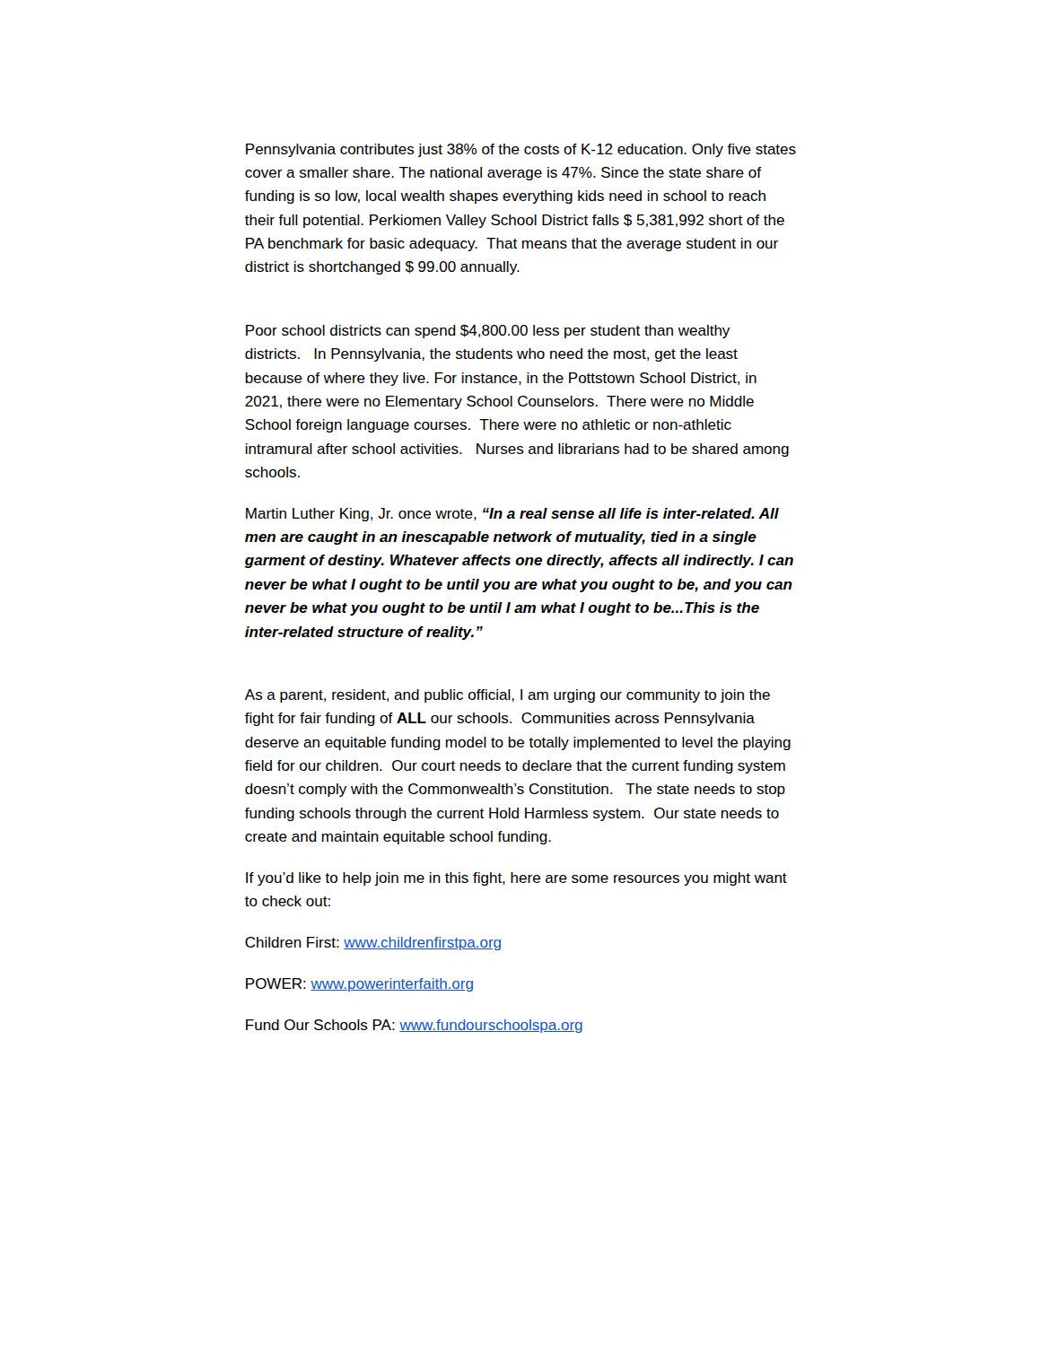Pennsylvania contributes just 38% of the costs of K-12 education. Only five states cover a smaller share. The national average is 47%. Since the state share of funding is so low, local wealth shapes everything kids need in school to reach their full potential. Perkiomen Valley School District falls $ 5,381,992 short of the PA benchmark for basic adequacy. That means that the average student in our district is shortchanged $ 99.00 annually.
Poor school districts can spend $4,800.00 less per student than wealthy districts. In Pennsylvania, the students who need the most, get the least because of where they live. For instance, in the Pottstown School District, in 2021, there were no Elementary School Counselors. There were no Middle School foreign language courses. There were no athletic or non-athletic intramural after school activities. Nurses and librarians had to be shared among schools.
Martin Luther King, Jr. once wrote, “In a real sense all life is inter-related. All men are caught in an inescapable network of mutuality, tied in a single garment of destiny. Whatever affects one directly, affects all indirectly. I can never be what I ought to be until you are what you ought to be, and you can never be what you ought to be until I am what I ought to be...This is the inter-related structure of reality.”
As a parent, resident, and public official, I am urging our community to join the fight for fair funding of ALL our schools. Communities across Pennsylvania deserve an equitable funding model to be totally implemented to level the playing field for our children. Our court needs to declare that the current funding system doesn’t comply with the Commonwealth’s Constitution. The state needs to stop funding schools through the current Hold Harmless system. Our state needs to create and maintain equitable school funding.
If you’d like to help join me in this fight, here are some resources you might want to check out:
Children First: www.childrenfirstpa.org
POWER: www.powerinterfaith.org
Fund Our Schools PA: www.fundourschoolspa.org